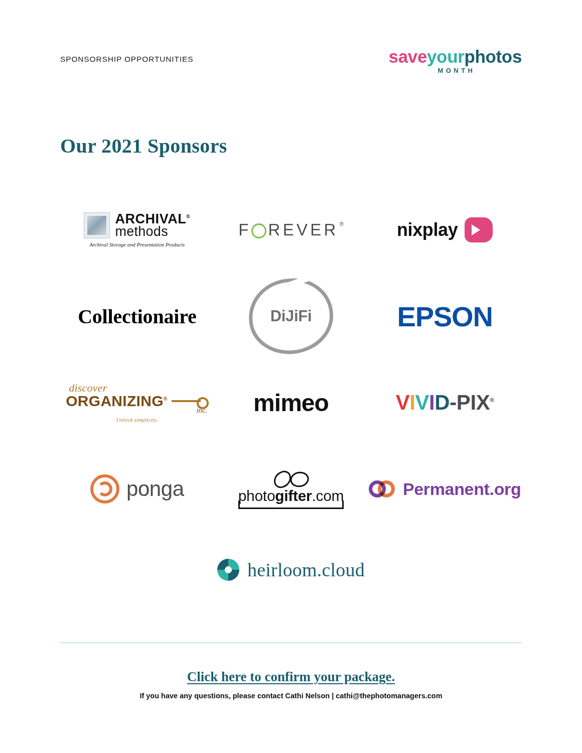Sponsorship Opportunities
save your photos
MONTH
Our 2021 Sponsors
ARCHIVAL®
methods
Archival Storage and Presentation Products
F REVER®
nixplay
Collectionaire
DiJiFi
EPSON
discover ORGANIZING® inc. Unlock simplicity.
mimeo
VIVID-PIX®
ponga
photo gifter.com
Permanent.org
heirloom.cloud
Click here to confirm your package.
If you have any questions, please contact Cathi Nelson | cathi@thephotomanagers.com